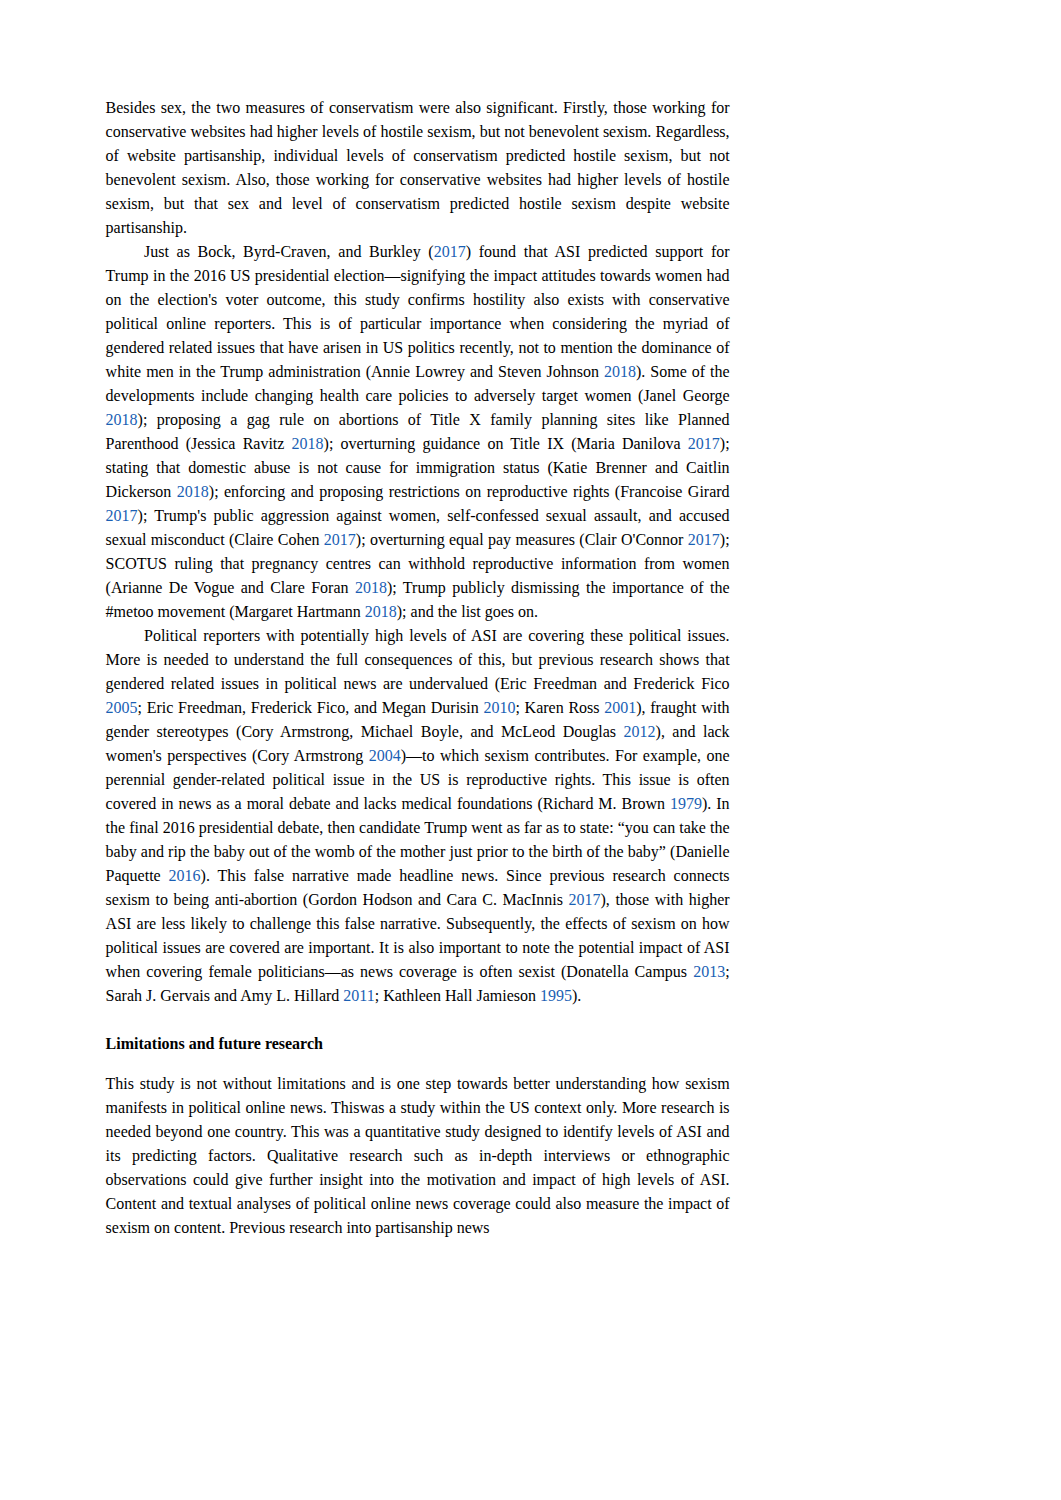Besides sex, the two measures of conservatism were also significant. Firstly, those working for conservative websites had higher levels of hostile sexism, but not benevolent sexism. Regardless, of website partisanship, individual levels of conservatism predicted hostile sexism, but not benevolent sexism. Also, those working for conservative websites had higher levels of hostile sexism, but that sex and level of conservatism predicted hostile sexism despite website partisanship.
Just as Bock, Byrd-Craven, and Burkley (2017) found that ASI predicted support for Trump in the 2016 US presidential election—signifying the impact attitudes towards women had on the election's voter outcome, this study confirms hostility also exists with conservative political online reporters. This is of particular importance when considering the myriad of gendered related issues that have arisen in US politics recently, not to mention the dominance of white men in the Trump administration (Annie Lowrey and Steven Johnson 2018). Some of the developments include changing health care policies to adversely target women (Janel George 2018); proposing a gag rule on abortions of Title X family planning sites like Planned Parenthood (Jessica Ravitz 2018); overturning guidance on Title IX (Maria Danilova 2017); stating that domestic abuse is not cause for immigration status (Katie Brenner and Caitlin Dickerson 2018); enforcing and proposing restrictions on reproductive rights (Francoise Girard 2017); Trump's public aggression against women, self-confessed sexual assault, and accused sexual misconduct (Claire Cohen 2017); overturning equal pay measures (Clair O'Connor 2017); SCOTUS ruling that pregnancy centres can withhold reproductive information from women (Arianne De Vogue and Clare Foran 2018); Trump publicly dismissing the importance of the #metoo movement (Margaret Hartmann 2018); and the list goes on.
Political reporters with potentially high levels of ASI are covering these political issues. More is needed to understand the full consequences of this, but previous research shows that gendered related issues in political news are undervalued (Eric Freedman and Frederick Fico 2005; Eric Freedman, Frederick Fico, and Megan Durisin 2010; Karen Ross 2001), fraught with gender stereotypes (Cory Armstrong, Michael Boyle, and McLeod Douglas 2012), and lack women's perspectives (Cory Armstrong 2004)—to which sexism contributes. For example, one perennial gender-related political issue in the US is reproductive rights. This issue is often covered in news as a moral debate and lacks medical foundations (Richard M. Brown 1979). In the final 2016 presidential debate, then candidate Trump went as far as to state: “you can take the baby and rip the baby out of the womb of the mother just prior to the birth of the baby” (Danielle Paquette 2016). This false narrative made headline news. Since previous research connects sexism to being anti-abortion (Gordon Hodson and Cara C. MacInnis 2017), those with higher ASI are less likely to challenge this false narrative. Subsequently, the effects of sexism on how political issues are covered are important. It is also important to note the potential impact of ASI when covering female politicians—as news coverage is often sexist (Donatella Campus 2013; Sarah J. Gervais and Amy L. Hillard 2011; Kathleen Hall Jamieson 1995).
Limitations and future research
This study is not without limitations and is one step towards better understanding how sexism manifests in political online news. Thiswas a study within the US context only. More research is needed beyond one country. This was a quantitative study designed to identify levels of ASI and its predicting factors. Qualitative research such as in-depth interviews or ethnographic observations could give further insight into the motivation and impact of high levels of ASI. Content and textual analyses of political online news coverage could also measure the impact of sexism on content. Previous research into partisanship news